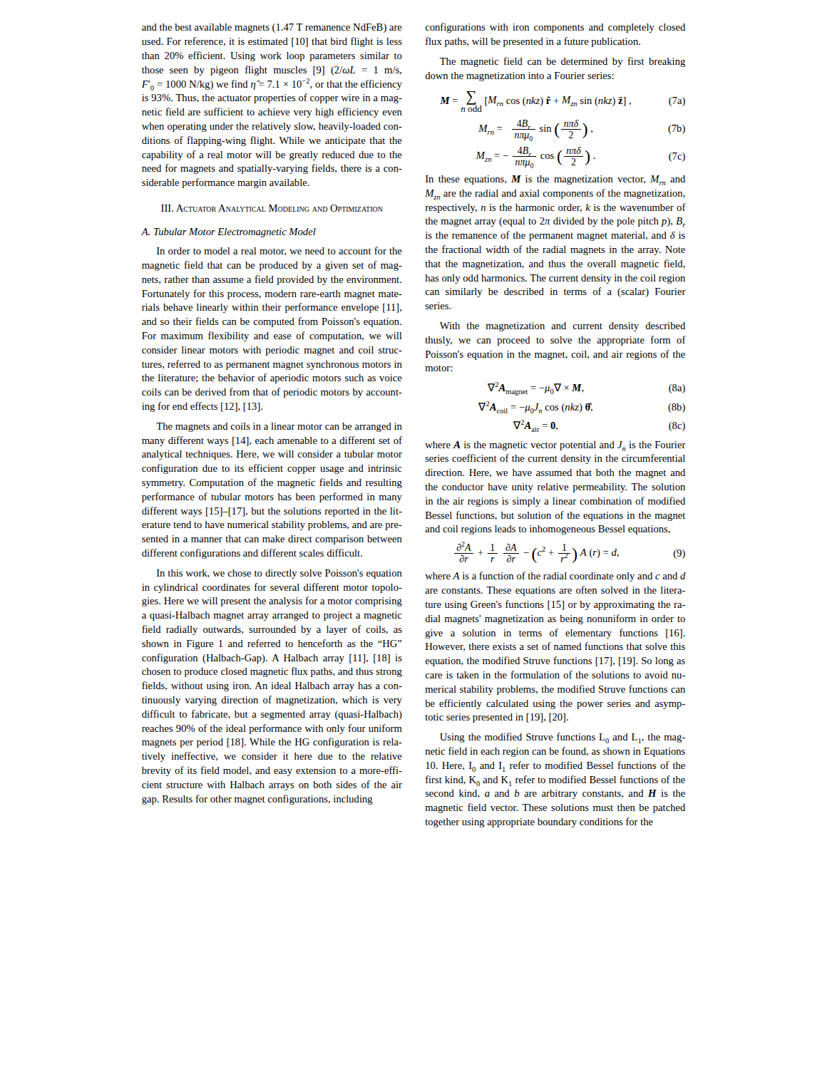and the best available magnets (1.47 T remanence NdFeB) are used. For reference, it is estimated [10] that bird flight is less than 20% efficient. Using work loop parameters similar to those seen by pigeon flight muscles [9] (2/ωL = 1 m/s, F′0 = 1000 N/kg) we find η̂ = 7.1 × 10−2, or that the efficiency is 93%. Thus, the actuator properties of copper wire in a magnetic field are sufficient to achieve very high efficiency even when operating under the relatively slow, heavily-loaded conditions of flapping-wing flight. While we anticipate that the capability of a real motor will be greatly reduced due to the need for magnets and spatially-varying fields, there is a considerable performance margin available.
III. Actuator Analytical Modeling and Optimization
A. Tubular Motor Electromagnetic Model
In order to model a real motor, we need to account for the magnetic field that can be produced by a given set of magnets, rather than assume a field provided by the environment. Fortunately for this process, modern rare-earth magnet materials behave linearly within their performance envelope [11], and so their fields can be computed from Poisson's equation. For maximum flexibility and ease of computation, we will consider linear motors with periodic magnet and coil structures, referred to as permanent magnet synchronous motors in the literature; the behavior of aperiodic motors such as voice coils can be derived from that of periodic motors by accounting for end effects [12], [13].
The magnets and coils in a linear motor can be arranged in many different ways [14], each amenable to a different set of analytical techniques. Here, we will consider a tubular motor configuration due to its efficient copper usage and intrinsic symmetry. Computation of the magnetic fields and resulting performance of tubular motors has been performed in many different ways [15]–[17], but the solutions reported in the literature tend to have numerical stability problems, and are presented in a manner that can make direct comparison between different configurations and different scales difficult.
In this work, we chose to directly solve Poisson's equation in cylindrical coordinates for several different motor topologies. Here we will present the analysis for a motor comprising a quasi-Halbach magnet array arranged to project a magnetic field radially outwards, surrounded by a layer of coils, as shown in Figure 1 and referred to henceforth as the “HG” configuration (Halbach-Gap). A Halbach array [11], [18] is chosen to produce closed magnetic flux paths, and thus strong fields, without using iron. An ideal Halbach array has a continuously varying direction of magnetization, which is very difficult to fabricate, but a segmented array (quasi-Halbach) reaches 90% of the ideal performance with only four uniform magnets per period [18]. While the HG configuration is relatively ineffective, we consider it here due to the relative brevity of its field model, and easy extension to a more-efficient structure with Halbach arrays on both sides of the air gap. Results for other magnet configurations, including
configurations with iron components and completely closed flux paths, will be presented in a future publication.
The magnetic field can be determined by first breaking down the magnetization into a Fourier series:
M = ∑n odd [Mrn cos (nkz) r̂ + Mzn sin (nkz) ẑ] ,
(7a)
Mrn = 4Br nπμ0 sin (nπδ 2) ,
(7b)
Mzn = − 4Br nπμ0 cos (nπδ 2) .
(7c)
In these equations, M is the magnetization vector, Mrn and Mzn are the radial and axial components of the magnetization, respectively, n is the harmonic order, k is the wavenumber of the magnet array (equal to 2π divided by the pole pitch p), Br is the remanence of the permanent magnet material, and δ is the fractional width of the radial magnets in the array. Note that the magnetization, and thus the overall magnetic field, has only odd harmonics. The current density in the coil region can similarly be described in terms of a (scalar) Fourier series.
With the magnetization and current density described thusly, we can proceed to solve the appropriate form of Poisson's equation in the magnet, coil, and air regions of the motor:
∇2Amagnet = −μ0∇ × M,
(8a)
∇2Acoil = −μ0Jn cos (nkz) θ̂,
(8b)
∇2Aair = 0,
(8c)
where A is the magnetic vector potential and Jn is the Fourier series coefficient of the current density in the circumferential direction. Here, we have assumed that both the magnet and the conductor have unity relative permeability. The solution in the air regions is simply a linear combination of modified Bessel functions, but solution of the equations in the magnet and coil regions leads to inhomogeneous Bessel equations,
∂2A∂r + 1 r ∂A∂r − (c2 + 1 r2) A (r) = d,
(9)
where A is a function of the radial coordinate only and c and d are constants. These equations are often solved in the literature using Green's functions [15] or by approximating the radial magnets' magnetization as being nonuniform in order to give a solution in terms of elementary functions [16]. However, there exists a set of named functions that solve this equation, the modified Struve functions [17], [19]. So long as care is taken in the formulation of the solutions to avoid numerical stability problems, the modified Struve functions can be efficiently calculated using the power series and asymptotic series presented in [19], [20].
Using the modified Struve functions L0 and L1, the magnetic field in each region can be found, as shown in Equations 10. Here, I0 and I1 refer to modified Bessel functions of the first kind, K0 and K1 refer to modified Bessel functions of the second kind, a and b are arbitrary constants, and H is the magnetic field vector. These solutions must then be patched together using appropriate boundary conditions for the